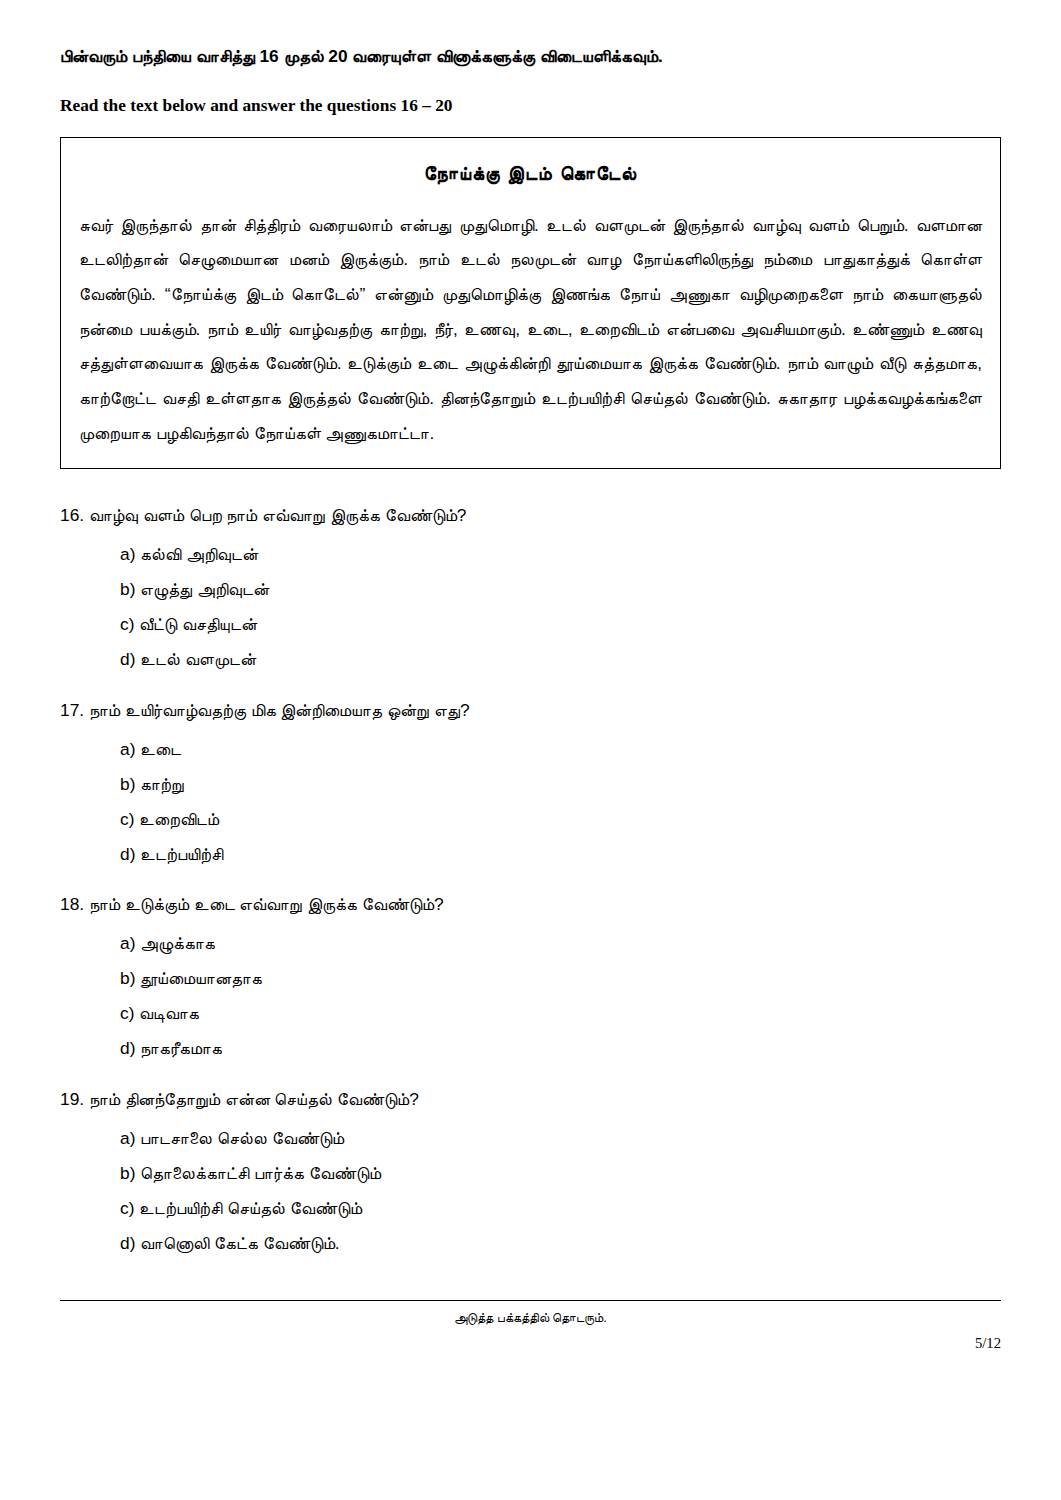பின்வரும் பந்தியை வாசித்து 16 முதல் 20 வரையுள்ள வினாக்களுக்கு விடையளிக்கவும்.
Read the text below and answer the questions 16 – 20
நோய்க்கு இடம் கொடேல்
சுவர் இருந்தால் தான் சித்திரம் வரையலாம் என்பது முதுமொழி. உடல் வளமுடன் இருந்தால் வாழ்வு வளம் பெறும். வளமான உடலிற்தான் செழுமையான மனம் இருக்கும். நாம் உடல் நலமுடன் வாழ நோய்களிலிருந்து நம்மை பாதுகாத்துக் கொள்ள வேண்டும். “நோய்க்கு இடம் கொடேல்” என்னும் முதுமொழிக்கு இணங்க நோய் அணுகா வழிமுறைகளை நாம் கையாளுதல் நன்மை பயக்கும். நாம் உயிர் வாழ்வதற்கு காற்று, நீர், உணவு, உடை, உறைவிடம் என்பவை அவசியமாகும். உண்ணும் உணவு சத்துள்ளவையாக இருக்க வேண்டும். உடுக்கும் உடை அழுக்கின்றி தூய்மையாக இருக்க வேண்டும். நாம் வாழும் வீடு சுத்தமாக, காற்றோட்ட வசதி உள்ளதாக இருத்தல் வேண்டும். தினந்தோறும் உடற்பயிற்சி செய்தல் வேண்டும். சுகாதார பழக்கவழக்கங்களை முறையாக பழகிவந்தால் நோய்கள் அணுகமாட்டா.
16. வாழ்வு வளம் பெற நாம் எவ்வாறு இருக்க வேண்டும்?
a) கல்வி அறிவுடன்
b) எழுத்து அறிவுடன்
c) வீட்டு வசதியுடன்
d) உடல் வளமுடன்
17. நாம் உயிர்வாழ்வதற்கு மிக இன்றிமையாத ஒன்று எது?
a) உடை
b) காற்று
c) உறைவிடம்
d) உடற்பயிற்சி
18. நாம் உடுக்கும் உடை எவ்வாறு இருக்க வேண்டும்?
a) அழுக்காக
b) தூய்மையானதாக
c) வடிவாக
d) நாகரீகமாக
19. நாம் தினந்தோறும் என்ன செய்தல் வேண்டும்?
a) பாடசாலை செல்ல வேண்டும்
b) தொலைக்காட்சி பார்க்க வேண்டும்
c) உடற்பயிற்சி செய்தல் வேண்டும்
d) வானொலி கேட்க வேண்டும்.
அடுத்த பக்கத்தில் தொடரும்.
5/12